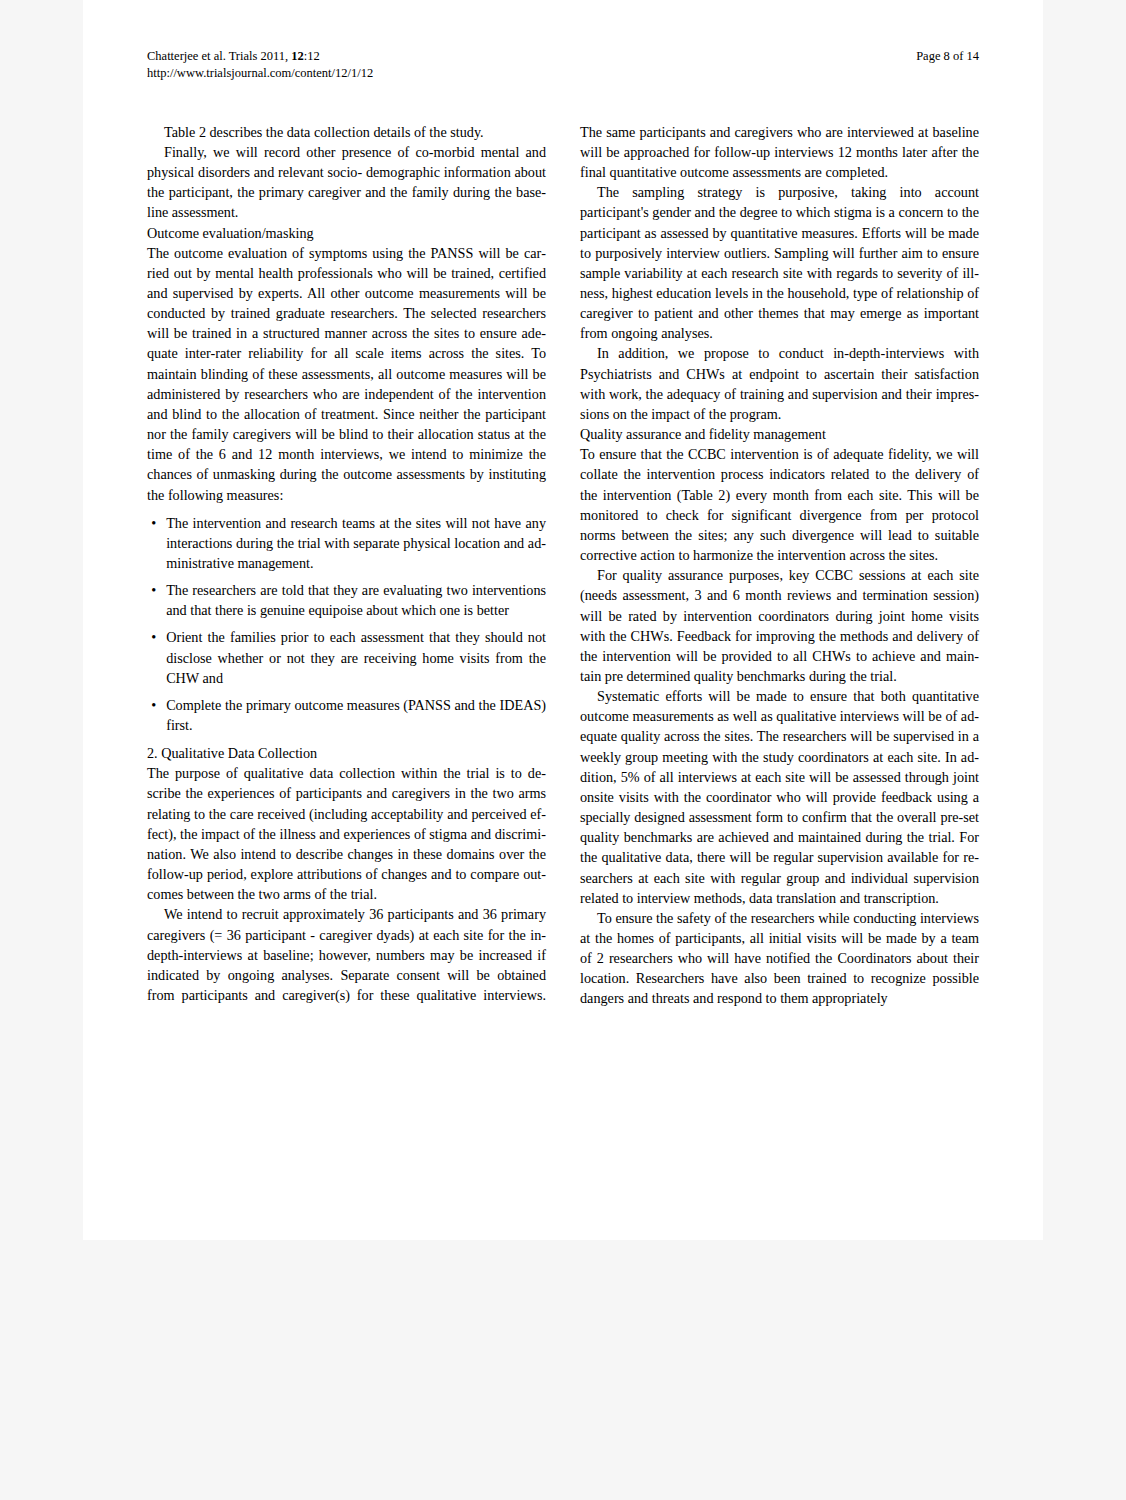Chatterjee et al. Trials 2011, 12:12
http://www.trialsjournal.com/content/12/1/12
Page 8 of 14
Table 2 describes the data collection details of the study.
Finally, we will record other presence of co-morbid mental and physical disorders and relevant socio- demographic information about the participant, the primary caregiver and the family during the baseline assessment.
Outcome evaluation/masking
The outcome evaluation of symptoms using the PANSS will be carried out by mental health professionals who will be trained, certified and supervised by experts. All other outcome measurements will be conducted by trained graduate researchers. The selected researchers will be trained in a structured manner across the sites to ensure adequate inter-rater reliability for all scale items across the sites. To maintain blinding of these assessments, all outcome measures will be administered by researchers who are independent of the intervention and blind to the allocation of treatment. Since neither the participant nor the family caregivers will be blind to their allocation status at the time of the 6 and 12 month interviews, we intend to minimize the chances of unmasking during the outcome assessments by instituting the following measures:
The intervention and research teams at the sites will not have any interactions during the trial with separate physical location and administrative management.
The researchers are told that they are evaluating two interventions and that there is genuine equipoise about which one is better
Orient the families prior to each assessment that they should not disclose whether or not they are receiving home visits from the CHW and
Complete the primary outcome measures (PANSS and the IDEAS) first.
2. Qualitative Data Collection
The purpose of qualitative data collection within the trial is to describe the experiences of participants and caregivers in the two arms relating to the care received (including acceptability and perceived effect), the impact of the illness and experiences of stigma and discrimination. We also intend to describe changes in these domains over the follow-up period, explore attributions of changes and to compare outcomes between the two arms of the trial.
We intend to recruit approximately 36 participants and 36 primary caregivers (= 36 participant - caregiver dyads) at each site for the in-depth-interviews at baseline; however, numbers may be increased if indicated by ongoing analyses. Separate consent will be obtained from participants and caregiver(s) for these qualitative interviews. The same participants and caregivers who are interviewed at baseline will be approached for follow-up interviews 12 months later after the final quantitative outcome assessments are completed.
The sampling strategy is purposive, taking into account participant's gender and the degree to which stigma is a concern to the participant as assessed by quantitative measures. Efforts will be made to purposively interview outliers. Sampling will further aim to ensure sample variability at each research site with regards to severity of illness, highest education levels in the household, type of relationship of caregiver to patient and other themes that may emerge as important from ongoing analyses.
In addition, we propose to conduct in-depth-interviews with Psychiatrists and CHWs at endpoint to ascertain their satisfaction with work, the adequacy of training and supervision and their impressions on the impact of the program.
Quality assurance and fidelity management
To ensure that the CCBC intervention is of adequate fidelity, we will collate the intervention process indicators related to the delivery of the intervention (Table 2) every month from each site. This will be monitored to check for significant divergence from per protocol norms between the sites; any such divergence will lead to suitable corrective action to harmonize the intervention across the sites.
For quality assurance purposes, key CCBC sessions at each site (needs assessment, 3 and 6 month reviews and termination session) will be rated by intervention coordinators during joint home visits with the CHWs. Feedback for improving the methods and delivery of the intervention will be provided to all CHWs to achieve and maintain pre determined quality benchmarks during the trial.
Systematic efforts will be made to ensure that both quantitative outcome measurements as well as qualitative interviews will be of adequate quality across the sites. The researchers will be supervised in a weekly group meeting with the study coordinators at each site. In addition, 5% of all interviews at each site will be assessed through joint onsite visits with the coordinator who will provide feedback using a specially designed assessment form to confirm that the overall pre-set quality benchmarks are achieved and maintained during the trial. For the qualitative data, there will be regular supervision available for researchers at each site with regular group and individual supervision related to interview methods, data translation and transcription.
To ensure the safety of the researchers while conducting interviews at the homes of participants, all initial visits will be made by a team of 2 researchers who will have notified the Coordinators about their location. Researchers have also been trained to recognize possible dangers and threats and respond to them appropriately